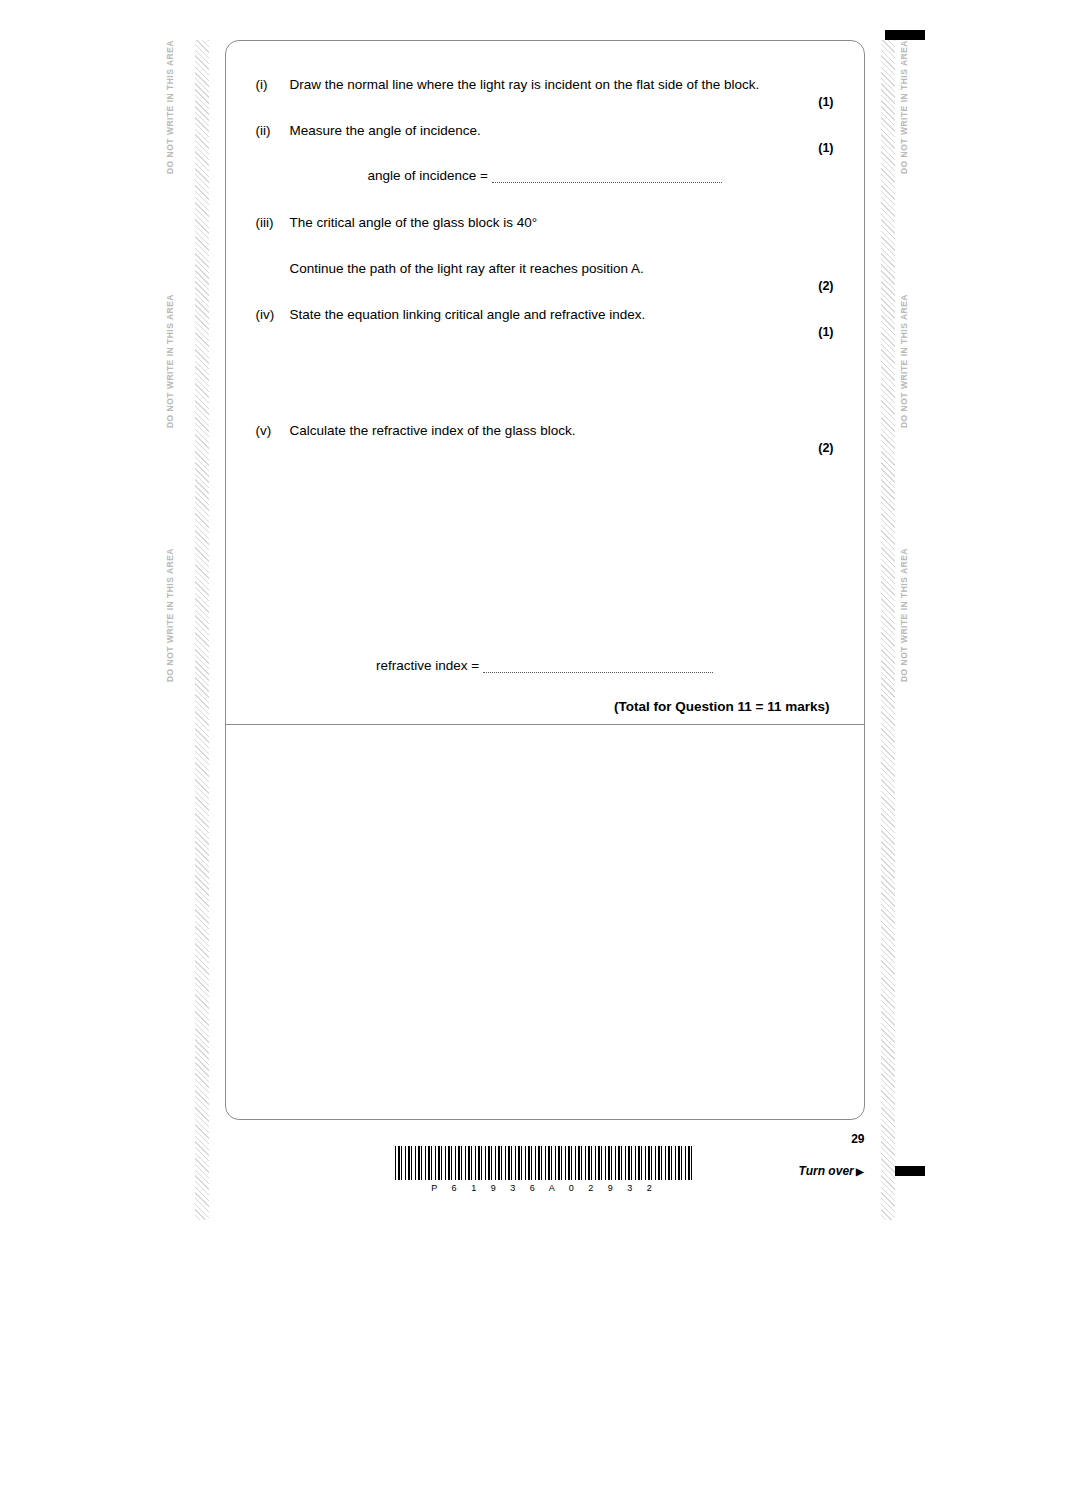DO NOT WRITE IN THIS AREA DO NOT WRITE IN THIS AREA DO NOT WRITE IN THIS AREA
DO NOT WRITE IN THIS AREA DO NOT WRITE IN THIS AREA DO NOT WRITE IN THIS AREA
(i)
Draw the normal line where the light ray is incident on the flat side of the block.
(1)
(ii)
Measure the angle of incidence.
(1)
angle of incidence =
(iii)
The critical angle of the glass block is 40°
Continue the path of the light ray after it reaches position A.
(2)
(iv)
State the equation linking critical angle and refractive index.
(1)
(v)
Calculate the refractive index of the glass block.
(2)
refractive index =
(Total for Question 11 = 11 marks)
P 6 1 9 3 6 A 0 2 9 3 2
29
Turn over